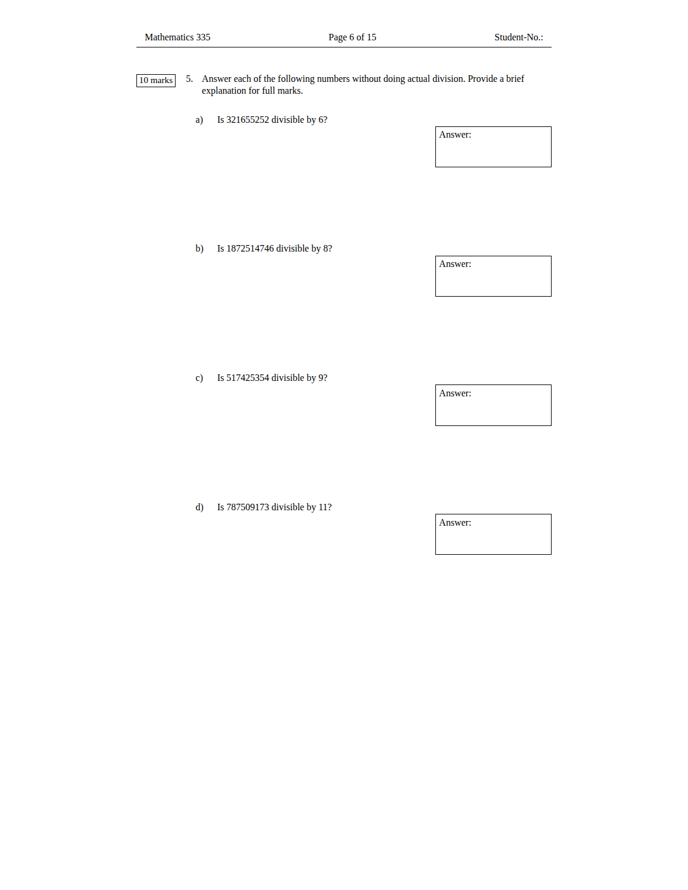Mathematics 335
Page 6 of 15
Student-No.:
10 marks
5.
Answer each of the following numbers without doing actual division. Provide a brief explanation for full marks.
a) Is 321655252 divisible by 6?
Answer:
b) Is 1872514746 divisible by 8?
Answer:
c) Is 517425354 divisible by 9?
Answer:
d) Is 787509173 divisible by 11?
Answer: